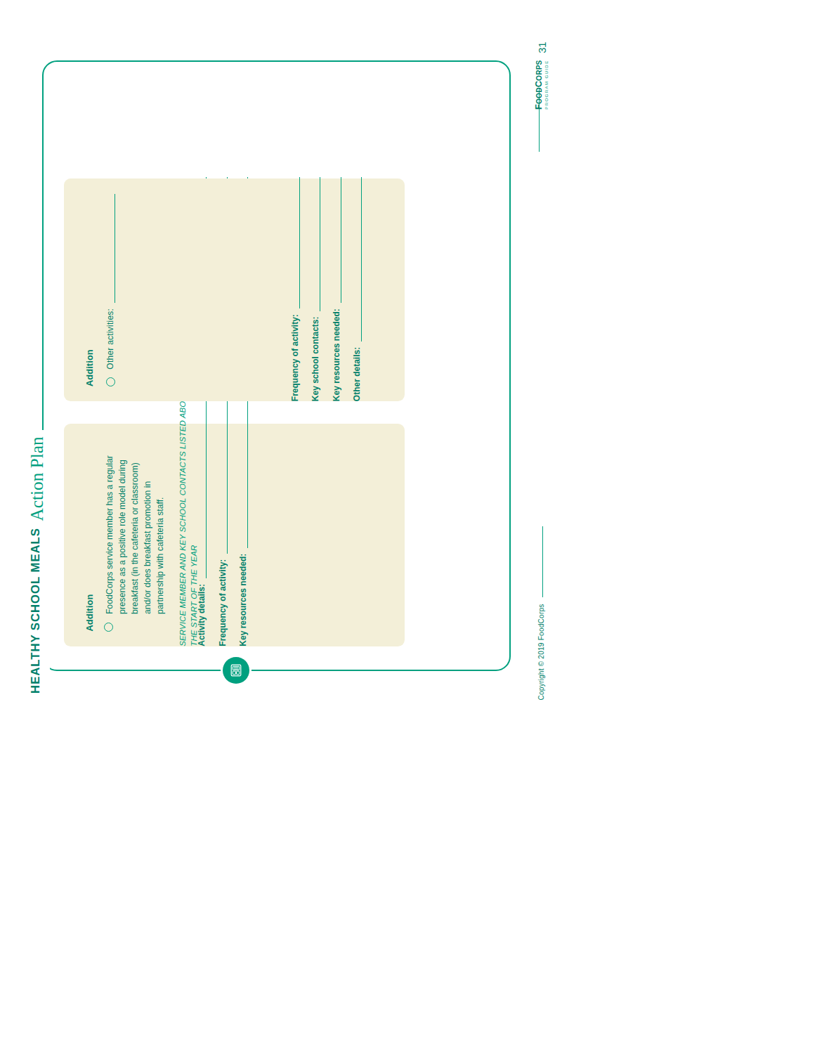HEALTHY SCHOOL MEALS Action Plan
Addition
FoodCorps service member has a regular presence as a positive role model during breakfast (in the cafeteria or classroom) and/or does breakfast promotion in partnership with cafeteria staff.
SERVICE MEMBER AND KEY SCHOOL CONTACTS LISTED ABOVE WILL COMPLETE THE NEXT SECTION TOGETHER AT THE START OF THE YEAR
Activity details:
Frequency of activity:
Key resources needed:
Addition
Other activities:
Frequency of activity:
Key school contacts:
Key resources needed:
Other details:
Copyright © 2019 FoodCorps
FOODCORPS
Program Guide
31